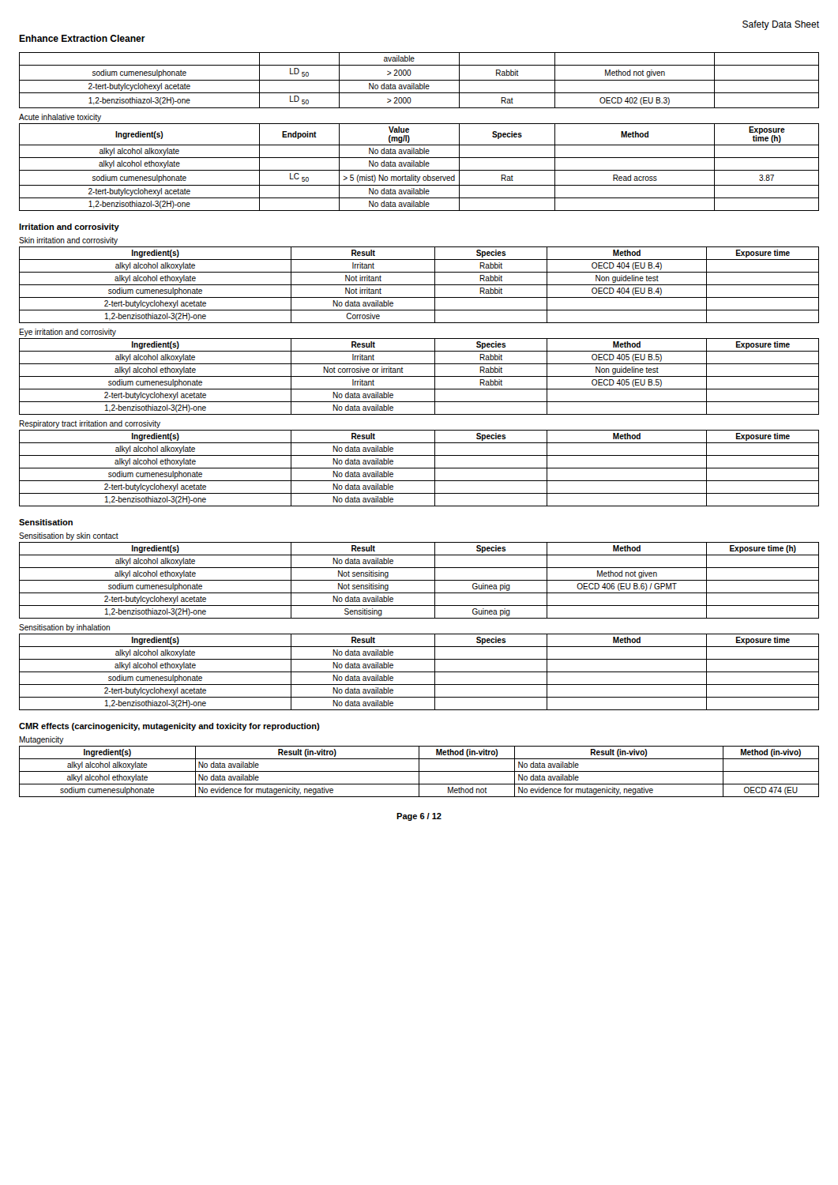Safety Data Sheet
Enhance Extraction Cleaner
| | | available | | | |
| sodium cumenesulphonate | LD 50 | > 2000 | Rabbit | Method not given | |
| 2-tert-butylcyclohexyl acetate | | No data available | | | |
| 1,2-benzisothiazol-3(2H)-one | LD 50 | > 2000 | Rat | OECD 402 (EU B.3) | |
Acute inhalative toxicity
| Ingredient(s) | Endpoint | Value (mg/l) | Species | Method | Exposure time (h) |
| --- | --- | --- | --- | --- | --- |
| alkyl alcohol alkoxylate | | No data available | | | |
| alkyl alcohol ethoxylate | | No data available | | | |
| sodium cumenesulphonate | LC 50 | > 5 (mist) No mortality observed | Rat | Read across | 3.87 |
| 2-tert-butylcyclohexyl acetate | | No data available | | | |
| 1,2-benzisothiazol-3(2H)-one | | No data available | | | |
Irritation and corrosivity
Skin irritation and corrosivity
| Ingredient(s) | Result | Species | Method | Exposure time |
| --- | --- | --- | --- | --- |
| alkyl alcohol alkoxylate | Irritant | Rabbit | OECD 404 (EU B.4) | |
| alkyl alcohol ethoxylate | Not irritant | Rabbit | Non guideline test | |
| sodium cumenesulphonate | Not irritant | Rabbit | OECD 404 (EU B.4) | |
| 2-tert-butylcyclohexyl acetate | No data available | | | |
| 1,2-benzisothiazol-3(2H)-one | Corrosive | | | |
Eye irritation and corrosivity
| Ingredient(s) | Result | Species | Method | Exposure time |
| --- | --- | --- | --- | --- |
| alkyl alcohol alkoxylate | Irritant | Rabbit | OECD 405 (EU B.5) | |
| alkyl alcohol ethoxylate | Not corrosive or irritant | Rabbit | Non guideline test | |
| sodium cumenesulphonate | Irritant | Rabbit | OECD 405 (EU B.5) | |
| 2-tert-butylcyclohexyl acetate | No data available | | | |
| 1,2-benzisothiazol-3(2H)-one | No data available | | | |
Respiratory tract irritation and corrosivity
| Ingredient(s) | Result | Species | Method | Exposure time |
| --- | --- | --- | --- | --- |
| alkyl alcohol alkoxylate | No data available | | | |
| alkyl alcohol ethoxylate | No data available | | | |
| sodium cumenesulphonate | No data available | | | |
| 2-tert-butylcyclohexyl acetate | No data available | | | |
| 1,2-benzisothiazol-3(2H)-one | No data available | | | |
Sensitisation
Sensitisation by skin contact
| Ingredient(s) | Result | Species | Method | Exposure time (h) |
| --- | --- | --- | --- | --- |
| alkyl alcohol alkoxylate | No data available | | | |
| alkyl alcohol ethoxylate | Not sensitising | | Method not given | |
| sodium cumenesulphonate | Not sensitising | Guinea pig | OECD 406 (EU B.6) / GPMT | |
| 2-tert-butylcyclohexyl acetate | No data available | | | |
| 1,2-benzisothiazol-3(2H)-one | Sensitising | Guinea pig | | |
Sensitisation by inhalation
| Ingredient(s) | Result | Species | Method | Exposure time |
| --- | --- | --- | --- | --- |
| alkyl alcohol alkoxylate | No data available | | | |
| alkyl alcohol ethoxylate | No data available | | | |
| sodium cumenesulphonate | No data available | | | |
| 2-tert-butylcyclohexyl acetate | No data available | | | |
| 1,2-benzisothiazol-3(2H)-one | No data available | | | |
CMR effects (carcinogenicity, mutagenicity and toxicity for reproduction)
Mutagenicity
| Ingredient(s) | Result (in-vitro) | Method (in-vitro) | Result (in-vivo) | Method (in-vivo) |
| --- | --- | --- | --- | --- |
| alkyl alcohol alkoxylate | No data available | | No data available | |
| alkyl alcohol ethoxylate | No data available | | No data available | |
| sodium cumenesulphonate | No evidence for mutagenicity, negative | Method not | No evidence for mutagenicity, negative | OECD 474 (EU |
Page 6 / 12